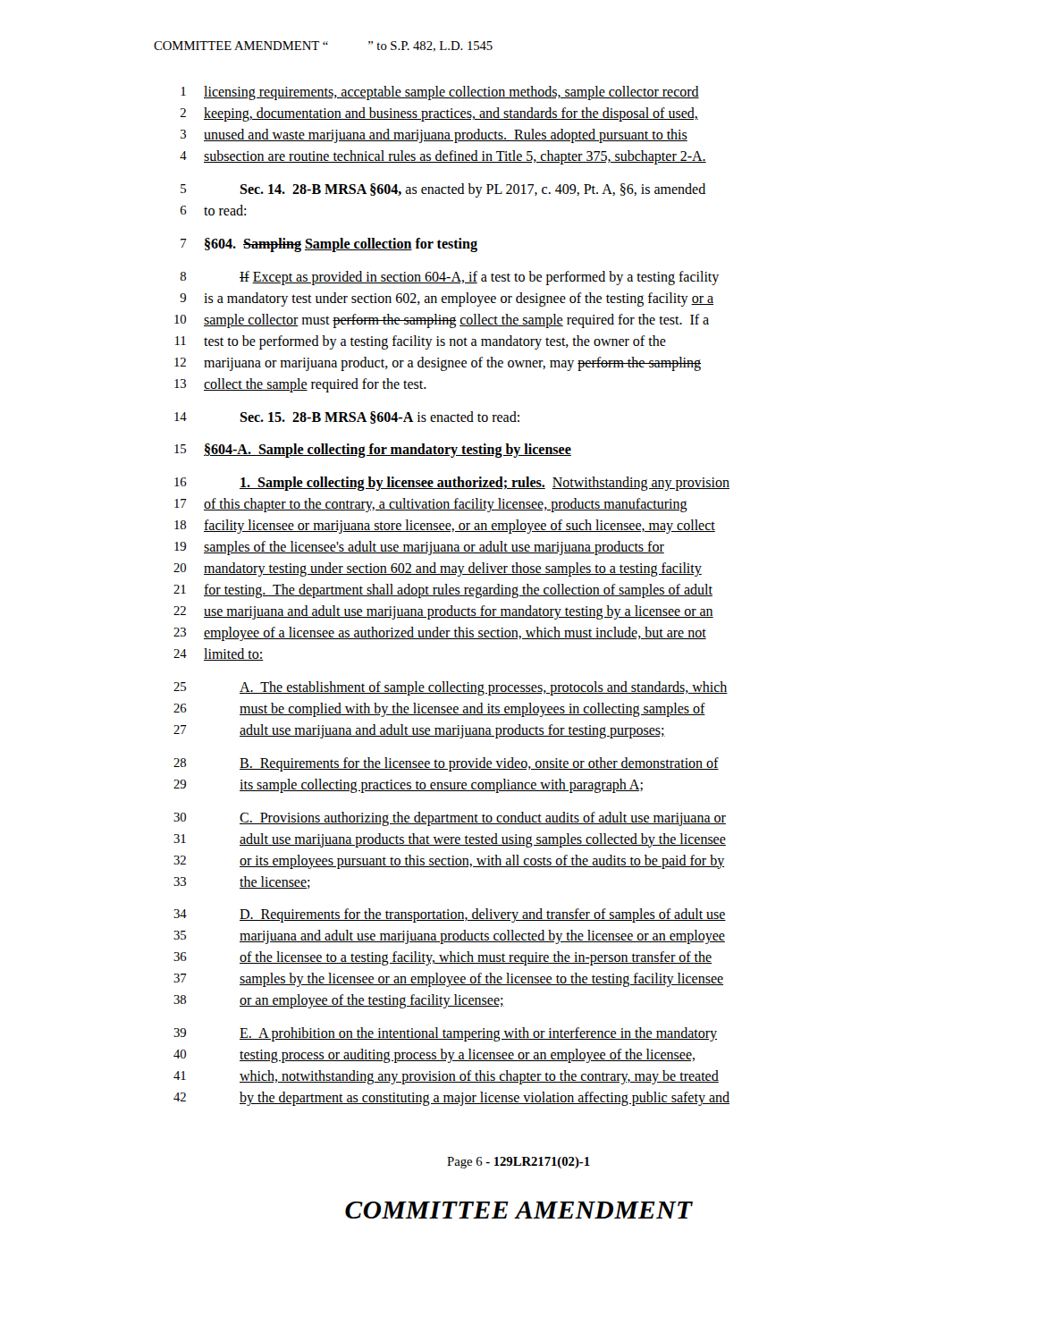COMMITTEE AMENDMENT “ ” to S.P. 482, L.D. 1545
licensing requirements, acceptable sample collection methods, sample collector record
keeping, documentation and business practices, and standards for the disposal of used,
unused and waste marijuana and marijuana products. Rules adopted pursuant to this
subsection are routine technical rules as defined in Title 5, chapter 375, subchapter 2-A.
Sec. 14. 28-B MRSA §604, as enacted by PL 2017, c. 409, Pt. A, §6, is amended
to read:
§604. Sampling Sample collection for testing
If Except as provided in section 604-A, if a test to be performed by a testing facility
is a mandatory test under section 602, an employee or designee of the testing facility or a
sample collector must perform the sampling collect the sample required for the test. If a
test to be performed by a testing facility is not a mandatory test, the owner of the
marijuana or marijuana product, or a designee of the owner, may perform the sampling
collect the sample required for the test.
Sec. 15. 28-B MRSA §604-A is enacted to read:
§604-A. Sample collecting for mandatory testing by licensee
1. Sample collecting by licensee authorized; rules. Notwithstanding any provision
of this chapter to the contrary, a cultivation facility licensee, products manufacturing
facility licensee or marijuana store licensee, or an employee of such licensee, may collect
samples of the licensee's adult use marijuana or adult use marijuana products for
mandatory testing under section 602 and may deliver those samples to a testing facility
for testing. The department shall adopt rules regarding the collection of samples of adult
use marijuana and adult use marijuana products for mandatory testing by a licensee or an
employee of a licensee as authorized under this section, which must include, but are not
limited to:
A. The establishment of sample collecting processes, protocols and standards, which
must be complied with by the licensee and its employees in collecting samples of
adult use marijuana and adult use marijuana products for testing purposes;
B. Requirements for the licensee to provide video, onsite or other demonstration of
its sample collecting practices to ensure compliance with paragraph A;
C. Provisions authorizing the department to conduct audits of adult use marijuana or
adult use marijuana products that were tested using samples collected by the licensee
or its employees pursuant to this section, with all costs of the audits to be paid for by
the licensee;
D. Requirements for the transportation, delivery and transfer of samples of adult use
marijuana and adult use marijuana products collected by the licensee or an employee
of the licensee to a testing facility, which must require the in-person transfer of the
samples by the licensee or an employee of the licensee to the testing facility licensee
or an employee of the testing facility licensee;
E. A prohibition on the intentional tampering with or interference in the mandatory
testing process or auditing process by a licensee or an employee of the licensee,
which, notwithstanding any provision of this chapter to the contrary, may be treated
by the department as constituting a major license violation affecting public safety and
Page 6 - 129LR2171(02)-1
COMMITTEE AMENDMENT